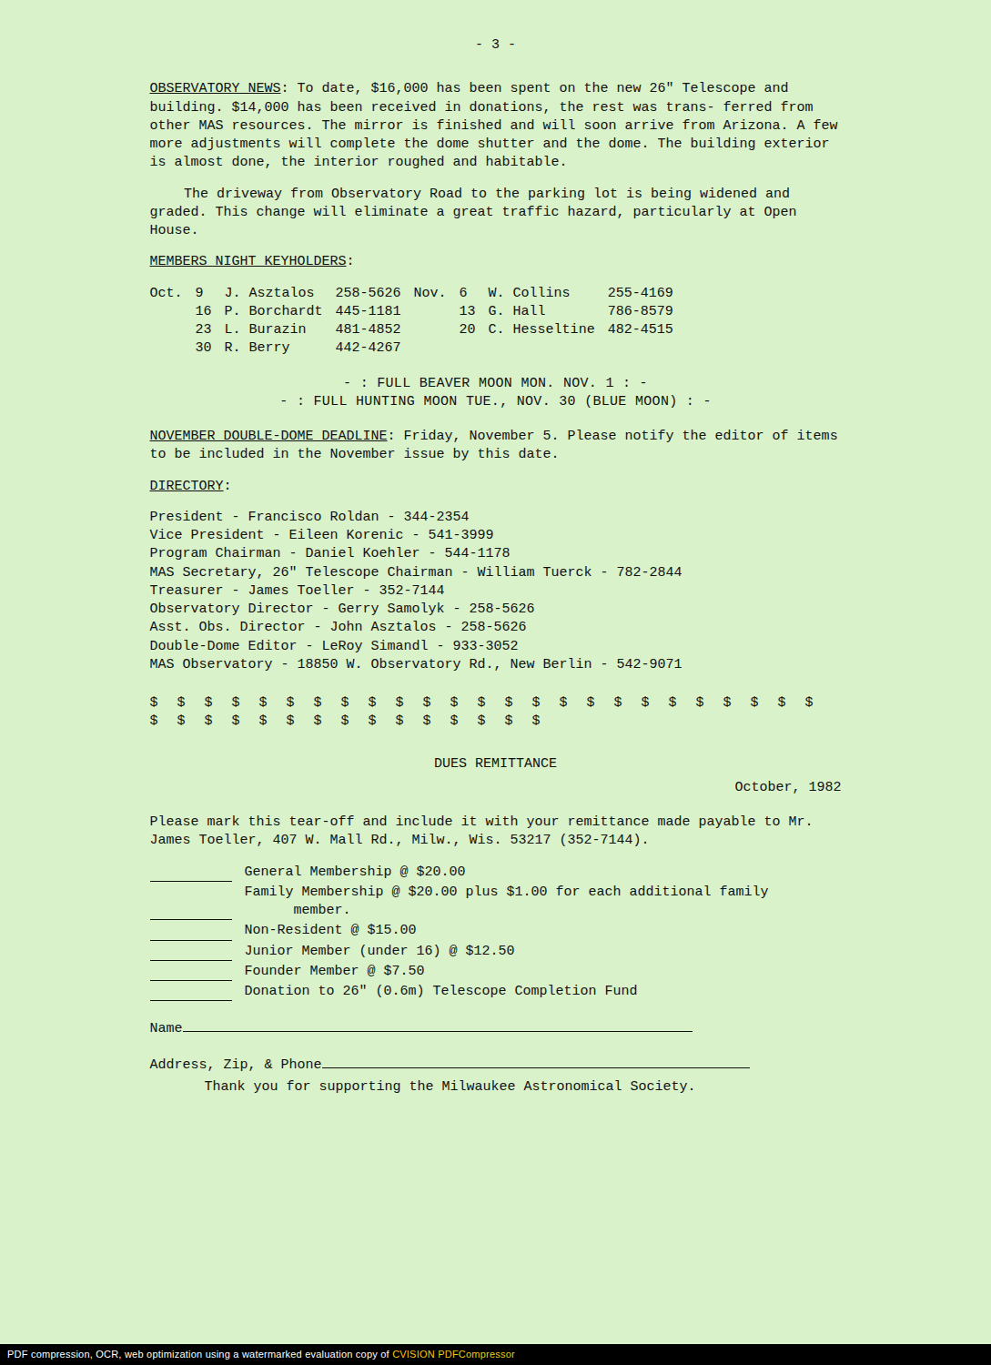- 3 -
OBSERVATORY NEWS: To date, $16,000 has been spent on the new 26" Telescope and building. $14,000 has been received in donations, the rest was trans- ferred from other MAS resources. The mirror is finished and will soon arrive from Arizona. A few more adjustments will complete the dome shutter and the dome. The building exterior is almost done, the interior roughed and habitable.
The driveway from Observatory Road to the parking lot is being widened and graded. This change will eliminate a great traffic hazard, particularly at Open House.
MEMBERS NIGHT KEYHOLDERS:
| Oct. | 9 | J. Asztalos | 258-5626 | Nov. | 6 | W. Collins | 255-4169 |
| | 16 | P. Borchardt | 445-1181 | | 13 | G. Hall | 786-8579 |
| | 23 | L. Burazin | 481-4852 | | 20 | C. Hesseltine | 482-4515 |
| | 30 | R. Berry | 442-4267 | | | | |
- : FULL BEAVER MOON MON. NOV. 1 : -
- : FULL HUNTING MOON TUE., NOV. 30 (BLUE MOON) : -
NOVEMBER DOUBLE-DOME DEADLINE: Friday, November 5. Please notify the editor of items to be included in the November issue by this date.
DIRECTORY:
President - Francisco Roldan - 344-2354
Vice President - Eileen Korenic - 541-3999
Program Chairman - Daniel Koehler - 544-1178
MAS Secretary, 26" Telescope Chairman - William Tuerck - 782-2844
Treasurer - James Toeller - 352-7144
Observatory Director - Gerry Samolyk - 258-5626
Asst. Obs. Director - John Asztalos - 258-5626
Double-Dome Editor - LeRoy Simandl - 933-3052
MAS Observatory - 18850 W. Observatory Rd., New Berlin - 542-9071
$ $ $ $ $ $ $ $ $ $ $ $ $ $ $ $ $ $ $ $ $ $ $ $ $ $ $ $ $ $ $ $ $ $ $ $ $ $ $ $
DUES REMITTANCE
October, 1982
Please mark this tear-off and include it with your remittance made payable to Mr. James Toeller, 407 W. Mall Rd., Milw., Wis. 53217 (352-7144).
General Membership @ $20.00
Family Membership @ $20.00 plus $1.00 for each additional family
member.
Non-Resident @ $15.00
Junior Member (under 16) @ $12.50
Founder Member @ $7.50
Donation to 26" (0.6m) Telescope Completion Fund
Name
Address, Zip, & Phone
Thank you for supporting the Milwaukee Astronomical Society.
PDF compression, OCR, web optimization using a watermarked evaluation copy of CVISION PDFCompressor